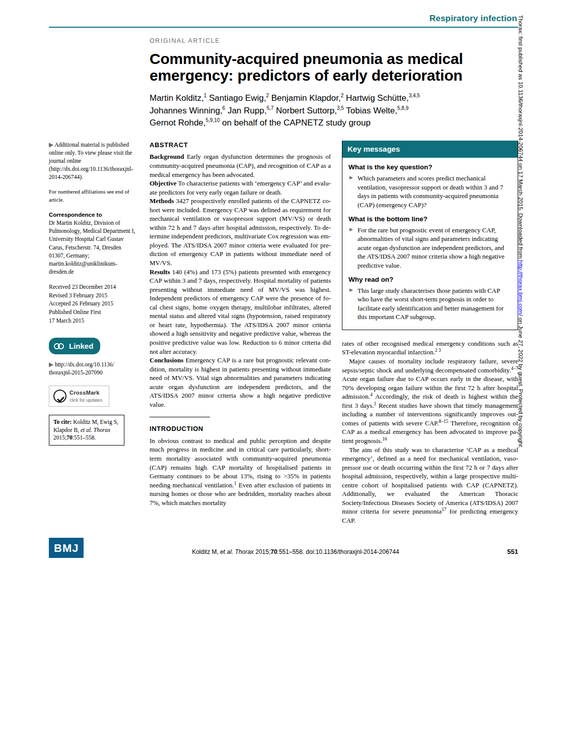Thorax: first published as 10.1136/thoraxjnl-2014-206744 on 17 March 2015. Downloaded from http://thorax.bmj.com/ on June 27, 2022 by guest. Protected by copyright.
Respiratory infection
ORIGINAL ARTICLE
Community-acquired pneumonia as medical
emergency: predictors of early deterioration
Martin Kolditz,1 Santiago Ewig,2 Benjamin Klapdor,2 Hartwig Schütte,3,4,5
Johannes Winning,6 Jan Rupp,5,7 Norbert Suttorp,3,5 Tobias Welte,5,8,9
Gernot Rohde,5,9,10 on behalf of the CAPNETZ study group
▶ Additional material is published online only. To view please visit the journal online (http://dx.doi.org/10.1136/thoraxjnl-2014-206744).
For numbered affiliations see end of article.
Correspondence to
Dr Martin Kolditz, Division of Pulmonology, Medical Department I, University Hospital Carl Gustav Carus, Fetscherstr. 74, Dresden 01307, Germany; martin.kolditz@uniklinikum-dresden.de
Received 23 December 2014
Revised 3 February 2015
Accepted 26 February 2015
Published Online First
17 March 2015
Linked
▶ http://dx.doi.org/10.1136/
thoraxjnl-2015-207090
CrossMark
click for updates
To cite: Kolditz M, Ewig S, Klapdor B, et al. Thorax 2015;70:551–558.
ABSTRACT
Background Early organ dysfunction determines the prognosis of community-acquired pneumonia (CAP), and recognition of CAP as a medical emergency has been advocated.
Objective To characterise patients with ‘emergency CAP’ and evaluate predictors for very early organ failure or death.
Methods 3427 prospectively enrolled patients of the CAPNETZ cohort were included. Emergency CAP was defined as requirement for mechanical ventilation or vasopressor support (MV/VS) or death within 72 h and 7 days after hospital admission, respectively. To determine independent predictors, multivariate Cox regression was employed. The ATS/IDSA 2007 minor criteria were evaluated for prediction of emergency CAP in patients without immediate need of MV/VS.
Results 140 (4%) and 173 (5%) patients presented with emergency CAP within 3 and 7 days, respectively. Hospital mortality of patients presenting without immediate need of MV/VS was highest. Independent predictors of emergency CAP were the presence of focal chest signs, home oxygen therapy, multilobar infiltrates, altered mental status and altered vital signs (hypotension, raised respiratory or heart rate, hypothermia). The ATS/IDSA 2007 minor criteria showed a high sensitivity and negative predictive value, whereas the positive predictive value was low. Reduction to 6 minor criteria did not alter accuracy.
Conclusions Emergency CAP is a rare but prognostic relevant condition, mortality is highest in patients presenting without immediate need of MV/VS. Vital sign abnormalities and parameters indicating acute organ dysfunction are independent predictors, and the ATS/IDSA 2007 minor criteria show a high negative predictive value.
INTRODUCTION
In obvious contrast to medical and public perception and despite much progress in medicine and in critical care particularly, short-term mortality associated with community-acquired pneumonia (CAP) remains high. CAP mortality of hospitalised patients in Germany continues to be about 13%, rising to >35% in patients needing mechanical ventilation.1 Even after exclusion of patients in nursing homes or those who are bedridden, mortality reaches about 7%, which matches mortality
Key messages
What is the key question?
Which parameters and scores predict mechanical ventilation, vasopressor support or death within 3 and 7 days in patients with community-acquired pneumonia (CAP) (emergency CAP)?
What is the bottom line?
For the rare but prognostic event of emergency CAP, abnormalities of vital signs and parameters indicating acute organ dysfunction are independent predictors, and the ATS/IDSA 2007 minor criteria show a high negative predictive value.
Why read on?
This large study characterises those patients with CAP who have the worst short-term prognosis in order to facilitate early identification and better management for this important CAP subgroup.
rates of other recognised medical emergency conditions such as ST-elevation myocardial infarction.2 3
Major causes of mortality include respiratory failure, severe sepsis/septic shock and underlying decompensated comorbidity.4–7 Acute organ failure due to CAP occurs early in the disease, with 70% developing organ failure within the first 72 h after hospital admission.4 Accordingly, the risk of death is highest within the first 3 days.1 Recent studies have shown that timely management including a number of interventions significantly improves outcomes of patients with severe CAP.8–15 Therefore, recognition of CAP as a medical emergency has been advocated to improve patient prognosis.16
The aim of this study was to characterise ‘CAP as a medical emergency’, defined as a need for mechanical ventilation, vasopressor use or death occurring within the first 72 h or 7 days after hospital admission, respectively, within a large prospective multicentre cohort of hospitalised patients with CAP (CAPNETZ). Additionally, we evaluated the American Thoracic Society/Infectious Diseases Society of America (ATS/IDSA) 2007 minor criteria for severe pneumonia17 for predicting emergency CAP.
BMJ
Kolditz M, et al. Thorax 2015;70:551–558. doi:10.1136/thoraxjnl-2014-206744
551